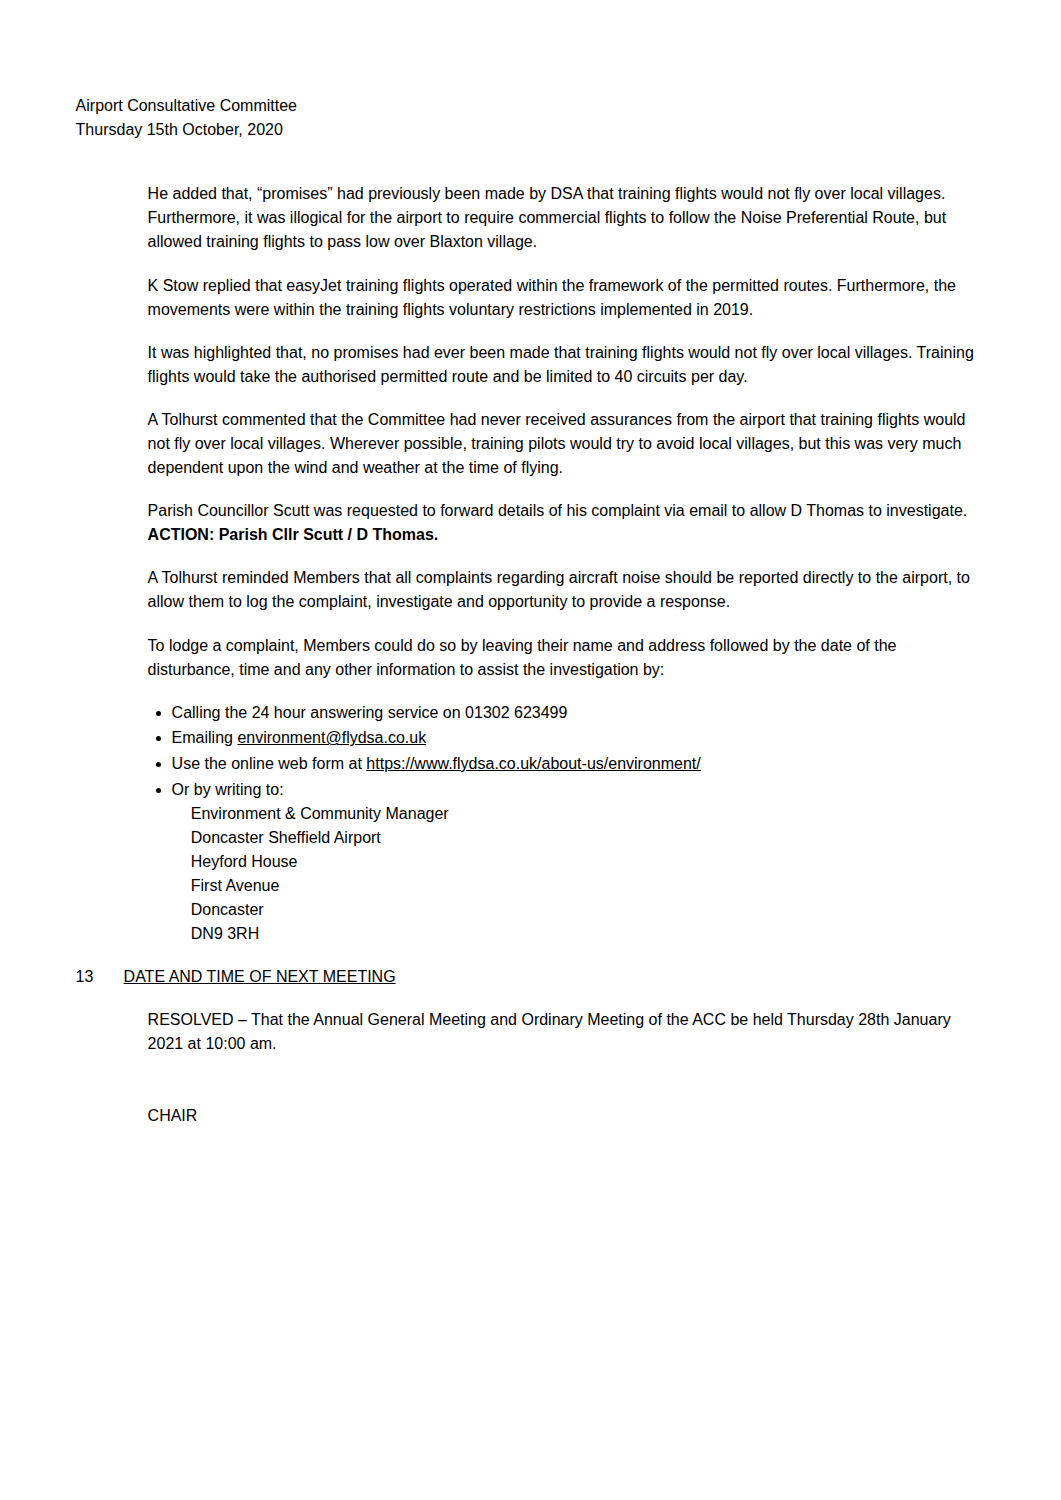Airport Consultative Committee
Thursday 15th October, 2020
He added that, “promises” had previously been made by DSA that training flights would not fly over local villages. Furthermore, it was illogical for the airport to require commercial flights to follow the Noise Preferential Route, but allowed training flights to pass low over Blaxton village.
K Stow replied that easyJet training flights operated within the framework of the permitted routes. Furthermore, the movements were within the training flights voluntary restrictions implemented in 2019.
It was highlighted that, no promises had ever been made that training flights would not fly over local villages. Training flights would take the authorised permitted route and be limited to 40 circuits per day.
A Tolhurst commented that the Committee had never received assurances from the airport that training flights would not fly over local villages. Wherever possible, training pilots would try to avoid local villages, but this was very much dependent upon the wind and weather at the time of flying.
Parish Councillor Scutt was requested to forward details of his complaint via email to allow D Thomas to investigate. ACTION: Parish Cllr Scutt / D Thomas.
A Tolhurst reminded Members that all complaints regarding aircraft noise should be reported directly to the airport, to allow them to log the complaint, investigate and opportunity to provide a response.
To lodge a complaint, Members could do so by leaving their name and address followed by the date of the disturbance, time and any other information to assist the investigation by:
Calling the 24 hour answering service on 01302 623499
Emailing environment@flydsa.co.uk
Use the online web form at https://www.flydsa.co.uk/about-us/environment/
Or by writing to:
Environment & Community Manager Doncaster Sheffield Airport Heyford House First Avenue Doncaster DN9 3RH
13
DATE AND TIME OF NEXT MEETING
RESOLVED – That the Annual General Meeting and Ordinary Meeting of the ACC be held Thursday 28th January 2021 at 10:00 am.
CHAIR